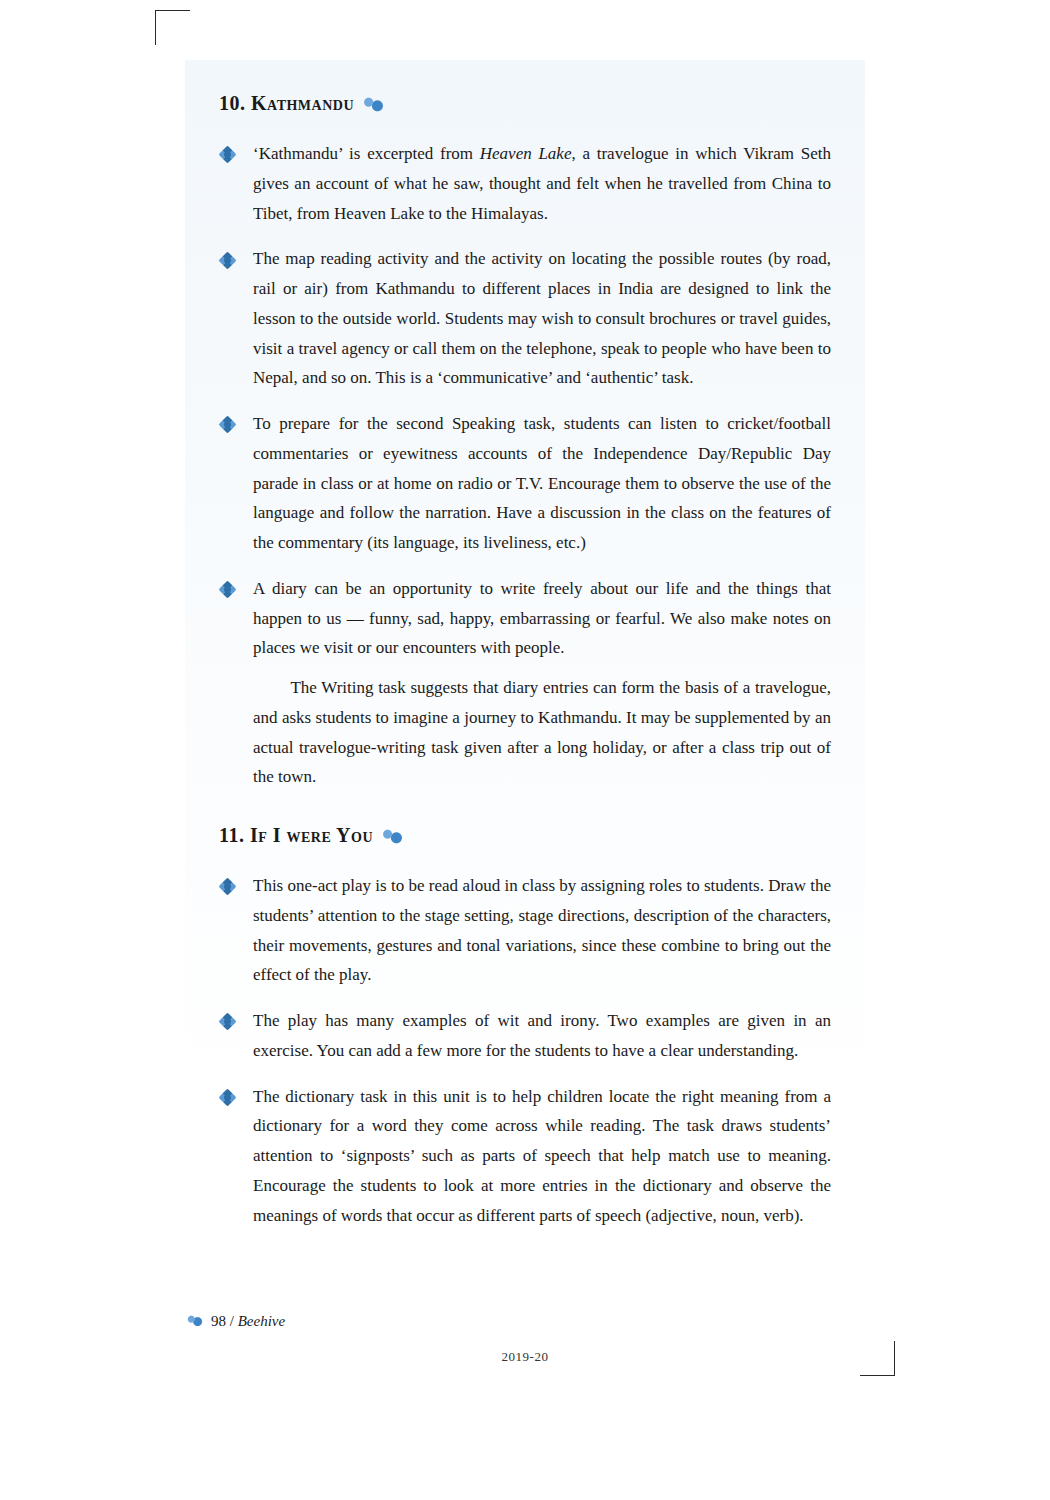10. Kathmandu
‘Kathmandu’ is excerpted from Heaven Lake, a travelogue in which Vikram Seth gives an account of what he saw, thought and felt when he travelled from China to Tibet, from Heaven Lake to the Himalayas.
The map reading activity and the activity on locating the possible routes (by road, rail or air) from Kathmandu to different places in India are designed to link the lesson to the outside world. Students may wish to consult brochures or travel guides, visit a travel agency or call them on the telephone, speak to people who have been to Nepal, and so on. This is a ‘communicative’ and ‘authentic’ task.
To prepare for the second Speaking task, students can listen to cricket/football commentaries or eyewitness accounts of the Independence Day/Republic Day parade in class or at home on radio or T.V. Encourage them to observe the use of the language and follow the narration. Have a discussion in the class on the features of the commentary (its language, its liveliness, etc.)
A diary can be an opportunity to write freely about our life and the things that happen to us — funny, sad, happy, embarrassing or fearful. We also make notes on places we visit or our encounters with people.
The Writing task suggests that diary entries can form the basis of a travelogue, and asks students to imagine a journey to Kathmandu. It may be supplemented by an actual travelogue-writing task given after a long holiday, or after a class trip out of the town.
11. If I were You
This one-act play is to be read aloud in class by assigning roles to students. Draw the students’ attention to the stage setting, stage directions, description of the characters, their movements, gestures and tonal variations, since these combine to bring out the effect of the play.
The play has many examples of wit and irony. Two examples are given in an exercise. You can add a few more for the students to have a clear understanding.
The dictionary task in this unit is to help children locate the right meaning from a dictionary for a word they come across while reading. The task draws students’ attention to ‘signposts’ such as parts of speech that help match use to meaning. Encourage the students to look at more entries in the dictionary and observe the meanings of words that occur as different parts of speech (adjective, noun, verb).
98 / Beehive
2019-20